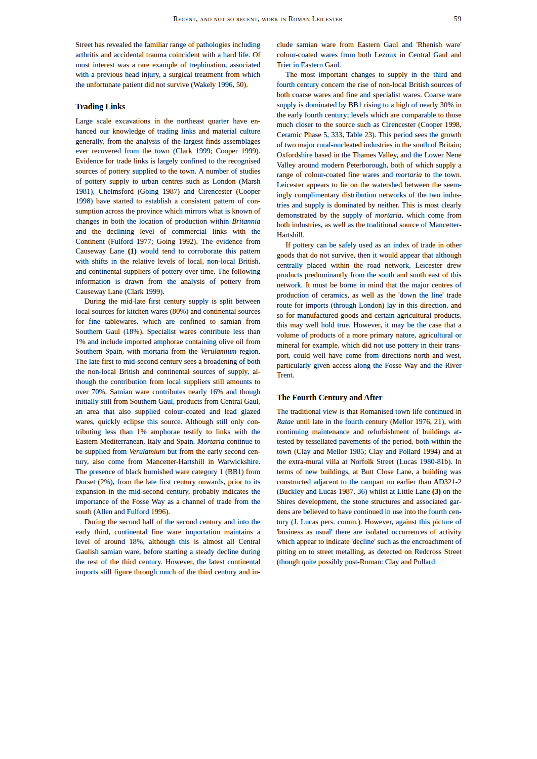Recent, and not so recent, work in Roman Leicester 59
Street has revealed the familiar range of pathologies including arthritis and accidental trauma coincident with a hard life. Of most interest was a rare example of trephination, associated with a previous head injury, a surgical treatment from which the unfortunate patient did not survive (Wakely 1996, 50).
Trading Links
Large scale excavations in the northeast quarter have enhanced our knowledge of trading links and material culture generally, from the analysis of the largest finds assemblages ever recovered from the town (Clark 1999; Cooper 1999). Evidence for trade links is largely confined to the recognised sources of pottery supplied to the town. A number of studies of pottery supply to urban centres such as London (Marsh 1981), Chelmsford (Going 1987) and Cirencester (Cooper 1998) have started to establish a consistent pattern of consumption across the province which mirrors what is known of changes in both the location of production within Britannia and the declining level of commercial links with the Continent (Fulford 1977; Going 1992). The evidence from Causeway Lane (1) would tend to corroborate this pattern with shifts in the relative levels of local, non-local British, and continental suppliers of pottery over time. The following information is drawn from the analysis of pottery from Causeway Lane (Clark 1999).
During the mid-late first century supply is split between local sources for kitchen wares (80%) and continental sources for fine tablewares, which are confined to samian from Southern Gaul (18%). Specialist wares contribute less than 1% and include imported amphorae containing olive oil from Southern Spain, with mortaria from the Verulamium region. The late first to mid-second century sees a broadening of both the non-local British and continental sources of supply, although the contribution from local suppliers still amounts to over 70%. Samian ware contributes nearly 16% and though initially still from Southern Gaul, products from Central Gaul, an area that also supplied colour-coated and lead glazed wares, quickly eclipse this source. Although still only contributing less than 1% amphorae testify to links with the Eastern Mediterranean, Italy and Spain. Mortaria continue to be supplied from Verulamium but from the early second century, also come from Mancetter-Hartshill in Warwickshire. The presence of black burnished ware category 1 (BB1) from Dorset (2%), from the late first century onwards, prior to its expansion in the mid-second century, probably indicates the importance of the Fosse Way as a channel of trade from the south (Allen and Fulford 1996).
During the second half of the second century and into the early third, continental fine ware importation maintains a level of around 18%, although this is almost all Central Gaulish samian ware, before starting a steady decline during the rest of the third century. However, the latest continental imports still figure through much of the third century and include samian ware from Eastern Gaul and 'Rhenish ware' colour-coated wares from both Lezoux in Central Gaul and Trier in Eastern Gaul.
The most important changes to supply in the third and fourth century concern the rise of non-local British sources of both coarse wares and fine and specialist wares. Coarse ware supply is dominated by BB1 rising to a high of nearly 30% in the early fourth century; levels which are comparable to those much closer to the source such as Cirencester (Cooper 1998, Ceramic Phase 5, 333, Table 23). This period sees the growth of two major rural-nucleated industries in the south of Britain; Oxfordshire based in the Thames Valley, and the Lower Nene Valley around modern Peterborough, both of which supply a range of colour-coated fine wares and mortaria to the town. Leicester appears to lie on the watershed between the seemingly complimentary distribution networks of the two industries and supply is dominated by neither. This is most clearly demonstrated by the supply of mortaria, which come from both industries, as well as the traditional source of Mancetter-Hartshill.
If pottery can be safely used as an index of trade in other goods that do not survive, then it would appear that although centrally placed within the road network, Leicester drew products predominantly from the south and south east of this network. It must be borne in mind that the major centres of production of ceramics, as well as the 'down the line' trade route for imports (through London) lay in this direction, and so for manufactured goods and certain agricultural products, this may well hold true. However, it may be the case that a volume of products of a more primary nature, agricultural or mineral for example, which did not use pottery in their transport, could well have come from directions north and west, particularly given access along the Fosse Way and the River Trent.
The Fourth Century and After
The traditional view is that Romanised town life continued in Ratae until late in the fourth century (Mellor 1976, 21), with continuing maintenance and refurbishment of buildings attested by tessellated pavements of the period, both within the town (Clay and Mellor 1985; Clay and Pollard 1994) and at the extra-mural villa at Norfolk Street (Lucas 1980-81b). In terms of new buildings, at Butt Close Lane, a building was constructed adjacent to the rampart no earlier than AD321-2 (Buckley and Lucas 1987, 36) whilst at Little Lane (3) on the Shires development, the stone structures and associated gardens are believed to have continued in use into the fourth century (J. Lucas pers. comm.). However, against this picture of 'business as usual' there are isolated occurrences of activity which appear to indicate 'decline' such as the encroachment of pitting on to street metalling, as detected on Redcross Street (though quite possibly post-Roman: Clay and Pollard